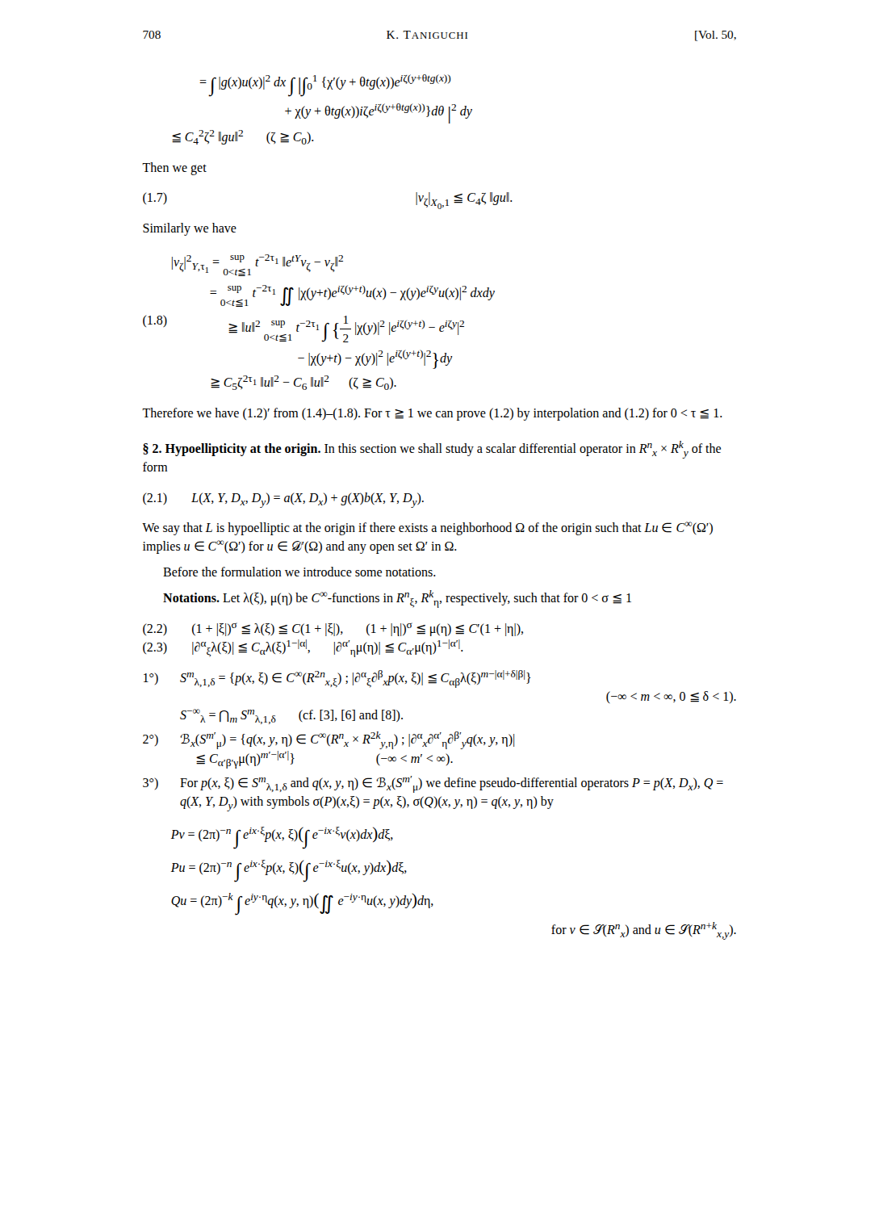708 K. TANIGUCHI [Vol. 50,
= ∫ |g(x)u(x)|2 dx ∫ |∫01 {χ′(y + θtg(x))eiζ(y+θtg(x))
+ χ(y + θtg(x))iζeiζ(y+θtg(x))}dθ |2 dy
≦ C42ζ2 ‖gu‖2 (ζ ≧ C0).
Then we get
(1.7)
|vζ|X0,1 ≦ C4ζ ‖gu‖.
Similarly we have
|vζ|2Y,τ1 = sup
0<t≦1 t−2τ1 ‖etYvζ − vζ‖2
= sup
0<t≦1 t−2τ1 ∬ |χ(y+t)eiζ(y+t)u(x) − χ(y)eiζyu(x)|2 dxdy
(1.8)
≧ ‖u‖2 sup
0<t≦1 t−2τ1 ∫ {12 |χ(y)|2 |eiζ(y+t) − eiζy|2
− |χ(y+t) − χ(y)|2 |eiζ(y+t)|2}dy
≧ C5ζ2τ1 ‖u‖2 − C6 ‖u‖2 (ζ ≧ C0).
Therefore we have (1.2)′ from (1.4)–(1.8). For τ ≧ 1 we can prove (1.2) by interpolation and (1.2) for 0 < τ ≦ 1.
§ 2. Hypoellipticity at the origin.
In this section we shall study a scalar differential operator in Rnx × Rky of the form
(2.1)
L(X, Y, Dx, Dy) = a(X, Dx) + g(X)b(X, Y, Dy).
We say that L is hypoelliptic at the origin if there exists a neighborhood Ω of the origin such that Lu ∈ C∞(Ω′) implies u ∈ C∞(Ω′) for u ∈ 𝒟′(Ω) and any open set Ω′ in Ω.
Before the formulation we introduce some notations.
Notations. Let λ(ξ), μ(η) be C∞-functions in Rnξ, Rkη, respectively, such that for 0 < σ ≦ 1
(2.2)
(1 + |ξ|)σ ≦ λ(ξ) ≦ C(1 + |ξ|), (1 + |η|)σ ≦ μ(η) ≦ C′(1 + |η|),
(2.3)
|∂αξλ(ξ)| ≦ Cαλ(ξ)1−|α|, |∂α′ημ(η)| ≦ Cα′μ(η)1−|α′|.
1°)
Smλ,1,δ = {p(x, ξ) ∈ C∞(R2nx,ξ) ; |∂αξ∂βxp(x, ξ)| ≦ Cαβλ(ξ)m−|α|+δ|β|}
(−∞ < m < ∞, 0 ≦ δ < 1).
S−∞λ = ⋂m Smλ,1,δ (cf. [3], [6] and [8]).
2°)
ℬx(Sm′μ) = {q(x, y, η) ∈ C∞(Rnx × R2ky,η) ; |∂αx∂α′η∂β′yq(x, y, η)|
≦ Cα′β′γμ(η)m′−|α′|} (−∞ < m′ < ∞).
3°)
For p(x, ξ) ∈ Smλ,1,δ and q(x, y, η) ∈ ℬx(Sm′μ) we define pseudo-differential operators P = p(X, Dx), Q = q(X, Y, Dy) with symbols σ(P)(x,ξ) = p(x, ξ), σ(Q)(x, y, η) = q(x, y, η) by
Pv = (2π)−n ∫ eix·ξp(x, ξ)(∫ e−ix·ξv(x)dx) dξ,
Pu = (2π)−n ∫ eix·ξp(x, ξ)(∫ e−ix·ξu(x, y)dx) dξ,
Qu = (2π)−k ∫ eiy·ηq(x, y, η)(∬ e−iy·ηu(x, y)dy) dη,
for v ∈ 𝒮(Rnx) and u ∈ 𝒮(Rn+kx,y).